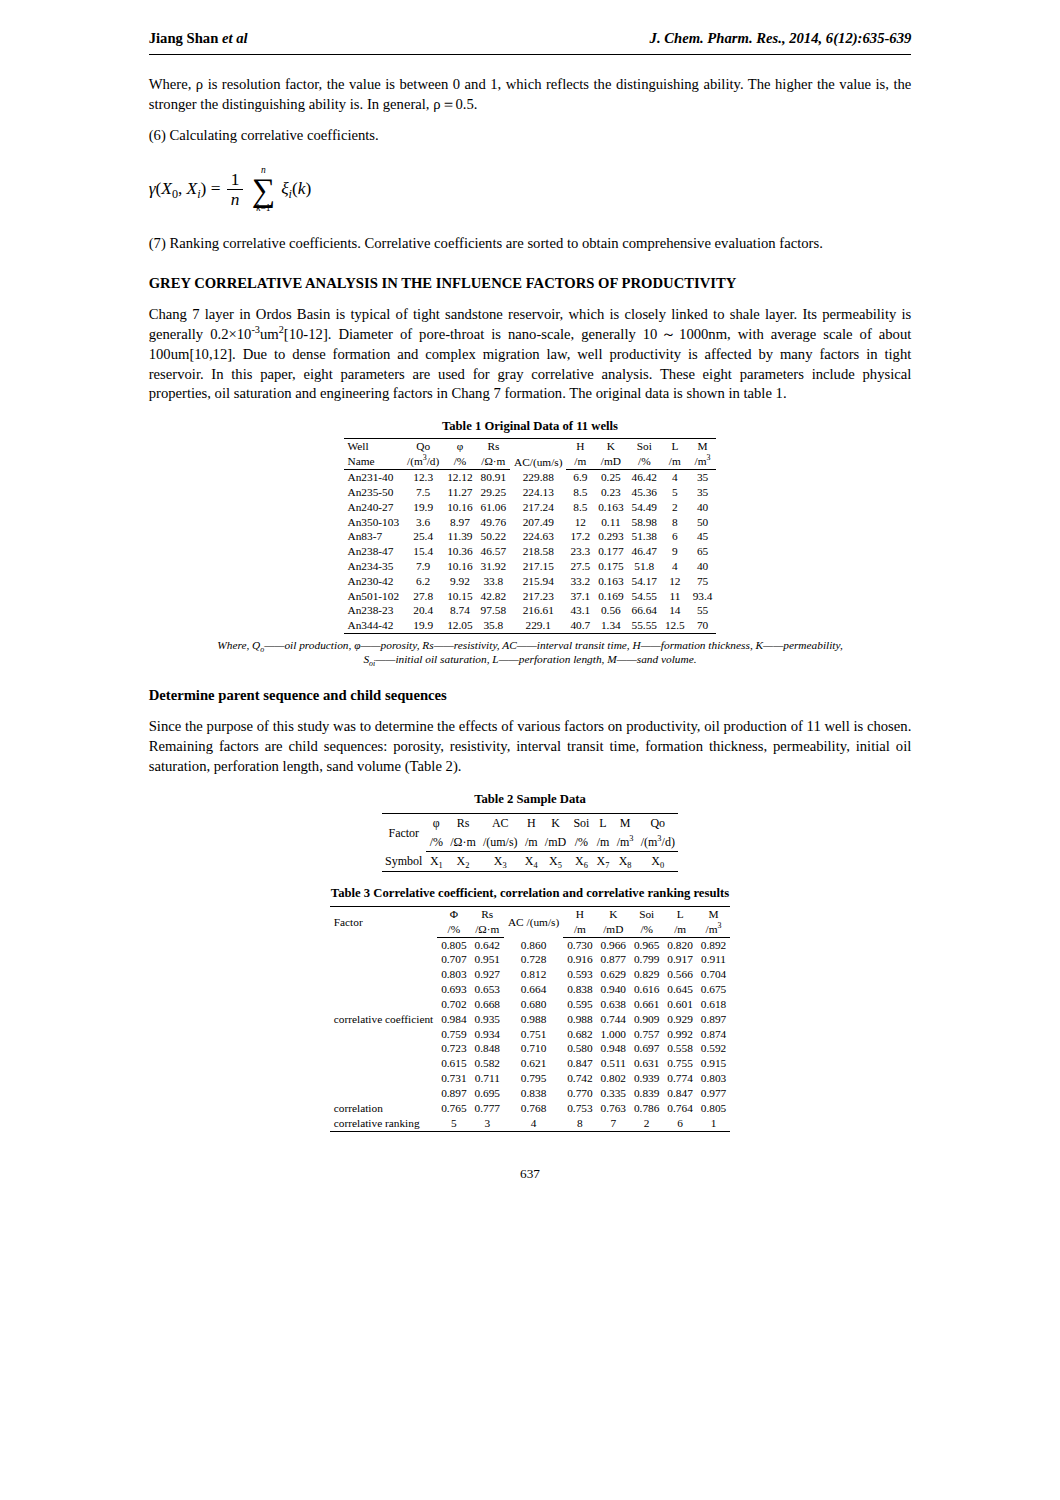Jiang Shan et al J. Chem. Pharm. Res., 2014, 6(12):635-639
Where, ρ is resolution factor, the value is between 0 and 1, which reflects the distinguishing ability. The higher the value is, the stronger the distinguishing ability is. In general, ρ＝0.5.
(6) Calculating correlative coefficients.
γ(X0, Xi) = 1 n n ∑ k=1 ξi(k)
(7) Ranking correlative coefficients. Correlative coefficients are sorted to obtain comprehensive evaluation factors.
Grey correlative analysis in the influence factors of productivity
Chang 7 layer in Ordos Basin is typical of tight sandstone reservoir, which is closely linked to shale layer. Its permeability is generally 0.2×10-3um2[10-12]. Diameter of pore-throat is nano-scale, generally 10～1000nm, with average scale of about 100um[10,12]. Due to dense formation and complex migration law, well productivity is affected by many factors in tight reservoir. In this paper, eight parameters are used for gray correlative analysis. These eight parameters include physical properties, oil saturation and engineering factors in Chang 7 formation. The original data is shown in table 1.
Table 1 Original Data of 11 wells
| Well | Qo | φ | Rs | AC/(um/s) | H | K | Soi | L | M |
| --- | --- | --- | --- | --- | --- | --- | --- | --- | --- |
| Name | /(m 3 /d) | /% | /Ω·m | /m | /mD | /% | /m | /m 3 |
| An231-40 | 12.3 | 12.12 | 80.91 | 229.88 | 6.9 | 0.25 | 46.42 | 4 | 35 |
| An235-50 | 7.5 | 11.27 | 29.25 | 224.13 | 8.5 | 0.23 | 45.36 | 5 | 35 |
| An240-27 | 19.9 | 10.16 | 61.06 | 217.24 | 8.5 | 0.163 | 54.49 | 2 | 40 |
| An350-103 | 3.6 | 8.97 | 49.76 | 207.49 | 12 | 0.11 | 58.98 | 8 | 50 |
| An83-7 | 25.4 | 11.39 | 50.22 | 224.63 | 17.2 | 0.293 | 51.38 | 6 | 45 |
| An238-47 | 15.4 | 10.36 | 46.57 | 218.58 | 23.3 | 0.177 | 46.47 | 9 | 65 |
| An234-35 | 7.9 | 10.16 | 31.92 | 217.15 | 27.5 | 0.175 | 51.8 | 4 | 40 |
| An230-42 | 6.2 | 9.92 | 33.8 | 215.94 | 33.2 | 0.163 | 54.17 | 12 | 75 |
| An501-102 | 27.8 | 10.15 | 42.82 | 217.23 | 37.1 | 0.169 | 54.55 | 11 | 93.4 |
| An238-23 | 20.4 | 8.74 | 97.58 | 216.61 | 43.1 | 0.56 | 66.64 | 14 | 55 |
| An344-42 | 19.9 | 12.05 | 35.8 | 229.1 | 40.7 | 1.34 | 55.55 | 12.5 | 70 |
Where, Qo——oil production, φ——porosity, Rs——resistivity, AC——interval transit time, H——formation thickness, K——permeability,
Soi——initial oil saturation, L——perforation length, M——sand volume.
Determine parent sequence and child sequences
Since the purpose of this study was to determine the effects of various factors on productivity, oil production of 11 well is chosen. Remaining factors are child sequences: porosity, resistivity, interval transit time, formation thickness, permeability, initial oil saturation, perforation length, sand volume (Table 2).
Table 2 Sample Data
| Factor | φ | Rs | AC | H | K | Soi | L | M | Qo |
| --- | --- | --- | --- | --- | --- | --- | --- | --- | --- |
| /% | /Ω·m | /(um/s) | /m | /mD | /% | /m | /m 3 | /(m 3 /d) |
| Symbol | X 1 | X 2 | X 3 | X 4 | X 5 | X 6 | X 7 | X 8 | X 0 |
Table 3 Correlative coefficient, correlation and correlative ranking results
| Factor | Φ | Rs | AC /(um/s) | H | K | Soi | L | M |
| --- | --- | --- | --- | --- | --- | --- | --- | --- |
| /% | /Ω·m | /m | /mD | /% | /m | /m 3 |
| | 0.805 | 0.642 | 0.860 | 0.730 | 0.966 | 0.965 | 0.820 | 0.892 |
| | 0.707 | 0.951 | 0.728 | 0.916 | 0.877 | 0.799 | 0.917 | 0.911 |
| | 0.803 | 0.927 | 0.812 | 0.593 | 0.629 | 0.829 | 0.566 | 0.704 |
| | 0.693 | 0.653 | 0.664 | 0.838 | 0.940 | 0.616 | 0.645 | 0.675 |
| | 0.702 | 0.668 | 0.680 | 0.595 | 0.638 | 0.661 | 0.601 | 0.618 |
| correlative coefficient | 0.984 | 0.935 | 0.988 | 0.988 | 0.744 | 0.909 | 0.929 | 0.897 |
| | 0.759 | 0.934 | 0.751 | 0.682 | 1.000 | 0.757 | 0.992 | 0.874 |
| | 0.723 | 0.848 | 0.710 | 0.580 | 0.948 | 0.697 | 0.558 | 0.592 |
| | 0.615 | 0.582 | 0.621 | 0.847 | 0.511 | 0.631 | 0.755 | 0.915 |
| | 0.731 | 0.711 | 0.795 | 0.742 | 0.802 | 0.939 | 0.774 | 0.803 |
| | 0.897 | 0.695 | 0.838 | 0.770 | 0.335 | 0.839 | 0.847 | 0.977 |
| correlation | 0.765 | 0.777 | 0.768 | 0.753 | 0.763 | 0.786 | 0.764 | 0.805 |
| correlative ranking | 5 | 3 | 4 | 8 | 7 | 2 | 6 | 1 |
637